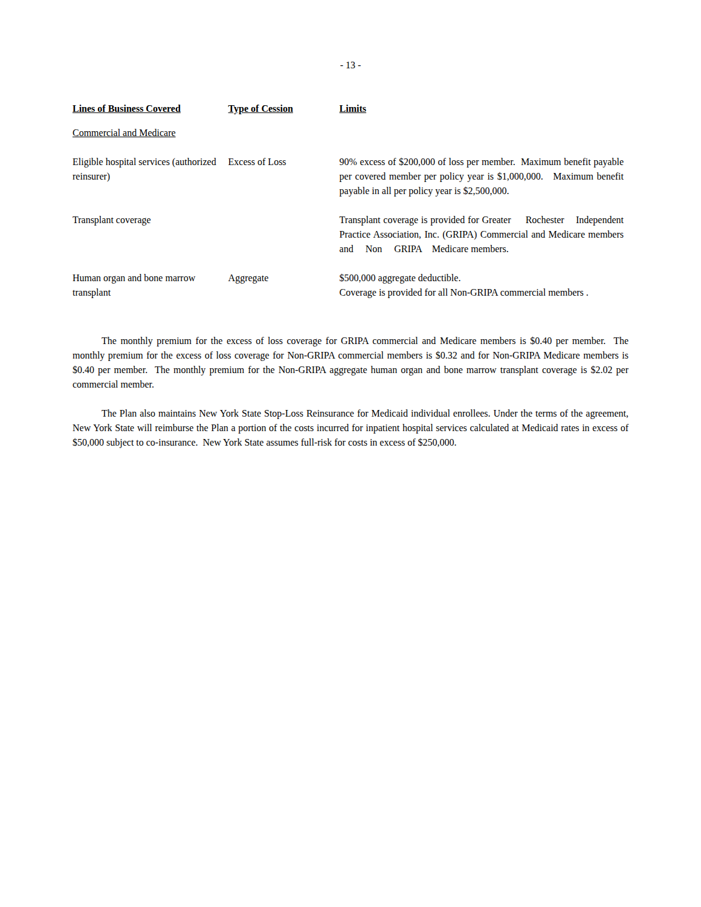- 13 -
| Lines of Business Covered | Type of Cession | Limits |
| --- | --- | --- |
| Commercial and Medicare |
| Eligible hospital services (authorized reinsurer) | Excess of Loss | 90% excess of $200,000 of loss per member. Maximum benefit payable per covered member per policy year is $1,000,000. Maximum benefit payable in all per policy year is $2,500,000. |
| Transplant coverage | | Transplant coverage is provided for Greater Rochester Independent Practice Association, Inc. (GRIPA) Commercial and Medicare members and Non GRIPA Medicare members. |
| Human organ and bone marrow transplant | Aggregate | $500,000 aggregate deductible. Coverage is provided for all Non-GRIPA commercial members . |
The monthly premium for the excess of loss coverage for GRIPA commercial and Medicare members is $0.40 per member. The monthly premium for the excess of loss coverage for Non-GRIPA commercial members is $0.32 and for Non-GRIPA Medicare members is $0.40 per member. The monthly premium for the Non-GRIPA aggregate human organ and bone marrow transplant coverage is $2.02 per commercial member.
The Plan also maintains New York State Stop-Loss Reinsurance for Medicaid individual enrollees. Under the terms of the agreement, New York State will reimburse the Plan a portion of the costs incurred for inpatient hospital services calculated at Medicaid rates in excess of $50,000 subject to co-insurance. New York State assumes full-risk for costs in excess of $250,000.